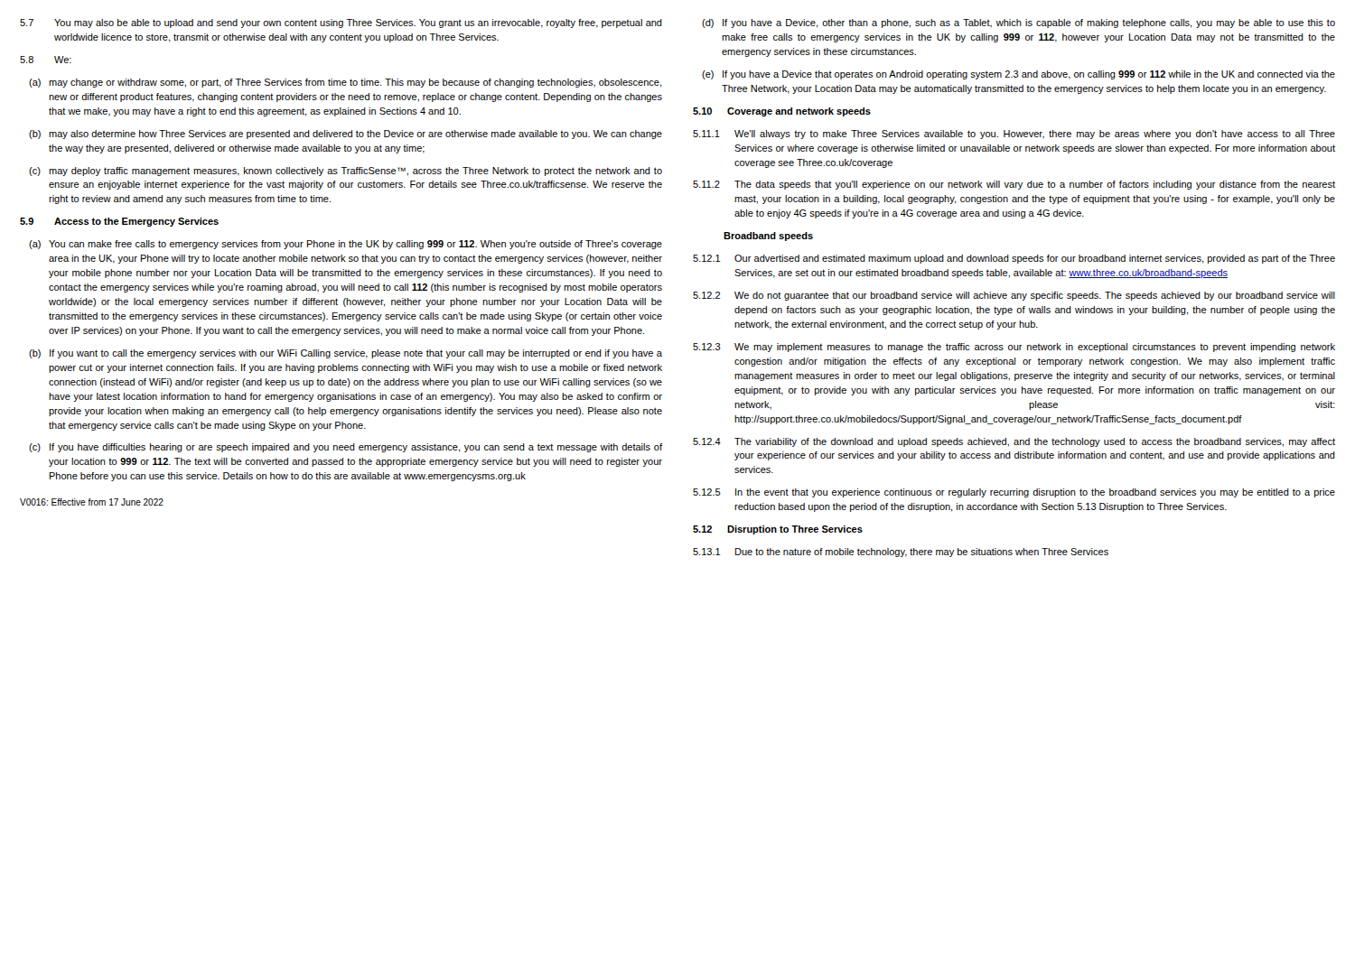5.7
You may also be able to upload and send your own content using Three Services. You grant us an irrevocable, royalty free, perpetual and worldwide licence to store, transmit or otherwise deal with any content you upload on Three Services.
5.8
We:
(a)
may change or withdraw some, or part, of Three Services from time to time. This may be because of changing technologies, obsolescence, new or different product features, changing content providers or the need to remove, replace or change content. Depending on the changes that we make, you may have a right to end this agreement, as explained in Sections 4 and 10.
(b)
may also determine how Three Services are presented and delivered to the Device or are otherwise made available to you. We can change the way they are presented, delivered or otherwise made available to you at any time;
(c)
may deploy traffic management measures, known collectively as TrafficSense™, across the Three Network to protect the network and to ensure an enjoyable internet experience for the vast majority of our customers. For details see Three.co.uk/trafficsense. We reserve the right to review and amend any such measures from time to time.
5.9
Access to the Emergency Services
(a)
You can make free calls to emergency services from your Phone in the UK by calling 999 or 112. When you're outside of Three's coverage area in the UK, your Phone will try to locate another mobile network so that you can try to contact the emergency services (however, neither your mobile phone number nor your Location Data will be transmitted to the emergency services in these circumstances). If you need to contact the emergency services while you're roaming abroad, you will need to call 112 (this number is recognised by most mobile operators worldwide) or the local emergency services number if different (however, neither your phone number nor your Location Data will be transmitted to the emergency services in these circumstances). Emergency service calls can't be made using Skype (or certain other voice over IP services) on your Phone. If you want to call the emergency services, you will need to make a normal voice call from your Phone.
(b)
If you want to call the emergency services with our WiFi Calling service, please note that your call may be interrupted or end if you have a power cut or your internet connection fails. If you are having problems connecting with WiFi you may wish to use a mobile or fixed network connection (instead of WiFi) and/or register (and keep us up to date) on the address where you plan to use our WiFi calling services (so we have your latest location information to hand for emergency organisations in case of an emergency). You may also be asked to confirm or provide your location when making an emergency call (to help emergency organisations identify the services you need). Please also note that emergency service calls can't be made using Skype on your Phone.
(c)
If you have difficulties hearing or are speech impaired and you need emergency assistance, you can send a text message with details of your location to 999 or 112. The text will be converted and passed to the appropriate emergency service but you will need to register your Phone before you can use this service. Details on how to do this are available at www.emergencysms.org.uk
V0016: Effective from 17 June 2022
(d)
If you have a Device, other than a phone, such as a Tablet, which is capable of making telephone calls, you may be able to use this to make free calls to emergency services in the UK by calling 999 or 112, however your Location Data may not be transmitted to the emergency services in these circumstances.
(e)
If you have a Device that operates on Android operating system 2.3 and above, on calling 999 or 112 while in the UK and connected via the Three Network, your Location Data may be automatically transmitted to the emergency services to help them locate you in an emergency.
5.10
Coverage and network speeds
5.11.1
We'll always try to make Three Services available to you. However, there may be areas where you don't have access to all Three Services or where coverage is otherwise limited or unavailable or network speeds are slower than expected. For more information about coverage see Three.co.uk/coverage
5.11.2
The data speeds that you'll experience on our network will vary due to a number of factors including your distance from the nearest mast, your location in a building, local geography, congestion and the type of equipment that you're using - for example, you'll only be able to enjoy 4G speeds if you're in a 4G coverage area and using a 4G device.
Broadband speeds
5.12.1
Our advertised and estimated maximum upload and download speeds for our broadband internet services, provided as part of the Three Services, are set out in our estimated broadband speeds table, available at: www.three.co.uk/broadband-speeds
5.12.2
We do not guarantee that our broadband service will achieve any specific speeds. The speeds achieved by our broadband service will depend on factors such as your geographic location, the type of walls and windows in your building, the number of people using the network, the external environment, and the correct setup of your hub.
5.12.3
We may implement measures to manage the traffic across our network in exceptional circumstances to prevent impending network congestion and/or mitigation the effects of any exceptional or temporary network congestion. We may also implement traffic management measures in order to meet our legal obligations, preserve the integrity and security of our networks, services, or terminal equipment, or to provide you with any particular services you have requested. For more information on traffic management on our network, please visit: http://support.three.co.uk/mobiledocs/Support/Signal_and_coverage/our_network/TrafficSense_facts_document.pdf
5.12.4
The variability of the download and upload speeds achieved, and the technology used to access the broadband services, may affect your experience of our services and your ability to access and distribute information and content, and use and provide applications and services.
5.12.5
In the event that you experience continuous or regularly recurring disruption to the broadband services you may be entitled to a price reduction based upon the period of the disruption, in accordance with Section 5.13 Disruption to Three Services.
5.12
Disruption to Three Services
5.13.1
Due to the nature of mobile technology, there may be situations when Three Services